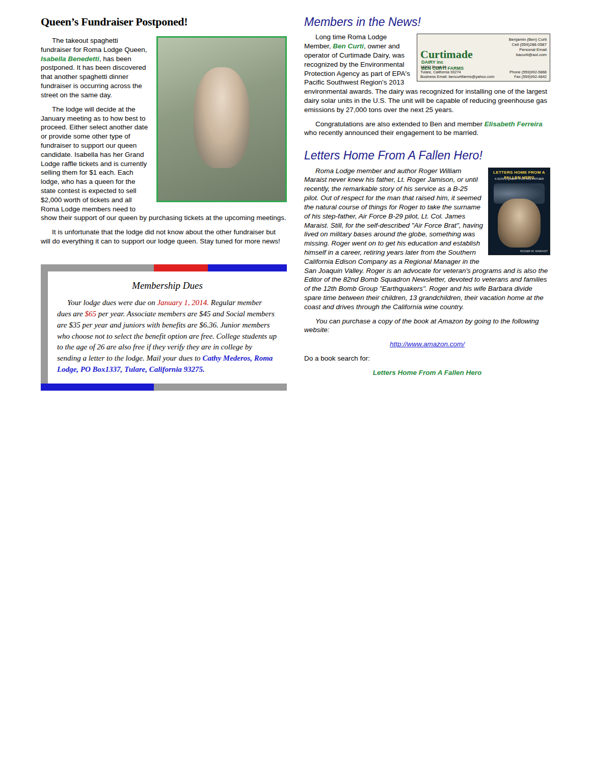Queen’s Fundraiser Postponed!
The takeout spaghetti fundraiser for Roma Lodge Queen, Isabella Benedetti, has been postponed. It has been discovered that another spaghetti dinner fundraiser is occurring across the street on the same day.
The lodge will decide at the January meeting as to how best to proceed. Either select another date or provide some other type of fundraiser to support our queen candidate. Isabella has her Grand Lodge raffle tickets and is currently selling them for $1 each. Each lodge, who has a queen for the state contest is expected to sell $2,000 worth of tickets and all Roma Lodge members need to show their support of our queen by purchasing tickets at the upcoming meetings.
It is unfortunate that the lodge did not know about the other fundraiser but will do everything it can to support our lodge queen. Stay tuned for more news!
Membership Dues
Your lodge dues were due on January 1, 2014. Regular member dues are $65 per year. Associate members are $45 and Social members are $35 per year and juniors with benefits are $6.36. Junior members who choose not to select the benefit option are free. College students up to the age of 26 are also free if they verify they are in college by sending a letter to the lodge. Mail your dues to Cathy Mederos, Roma Lodge, PO Box1337, Tulare, California 93275.
Members in the News!
Benjamin (Ben) Curti
Cell (559)288-0587
Personal Email
bacurti@aol.com
Curtimade
DAIRY inc
BEN CURTI FARMS
18337 Road 24
Tulare, California 93274
Business Email: bencurtifarms@yahoo.com
Phone (559)992-5866
Fax (559)992-4842
Long time Roma Lodge Member, Ben Curti, owner and operator of Curtimade Dairy, was recognized by the Environmental Protection Agency as part of EPA's Pacific Southwest Region's 2013 environmental awards. The dairy was recognized for installing one of the largest dairy solar units in the U.S. The unit will be capable of reducing greenhouse gas emissions by 27,000 tons over the next 25 years.
Congratulations are also extended to Ben and member Elisabeth Ferreira who recently announced their engagement to be married.
Letters Home From A Fallen Hero!
LETTERS HOME FROM A FALLEN HERO
A SON'S QUEST FOR HIS FATHER
ROGER W. MARAIST
Roma Lodge member and author Roger William Maraist never knew his father, Lt. Roger Jamison, or until recently, the remarkable story of his service as a B-25 pilot. Out of respect for the man that raised him, it seemed the natural course of things for Roger to take the surname of his step-father, Air Force B-29 pilot, Lt. Col. James Maraist. Still, for the self-described "Air Force Brat", having lived on military bases around the globe, something was missing. Roger went on to get his education and establish himself in a career, retiring years later from the Southern California Edison Company as a Regional Manager in the San Joaquin Valley. Roger is an advocate for veteran's programs and is also the Editor of the 82nd Bomb Squadron Newsletter, devoted to veterans and families of the 12th Bomb Group "Earthquakers". Roger and his wife Barbara divide spare time between their children, 13 grandchildren, their vacation home at the coast and drives through the California wine country.
You can purchase a copy of the book at Amazon by going to the following website:
http://www.amazon.com/
Do a book search for:
Letters Home From A Fallen Hero